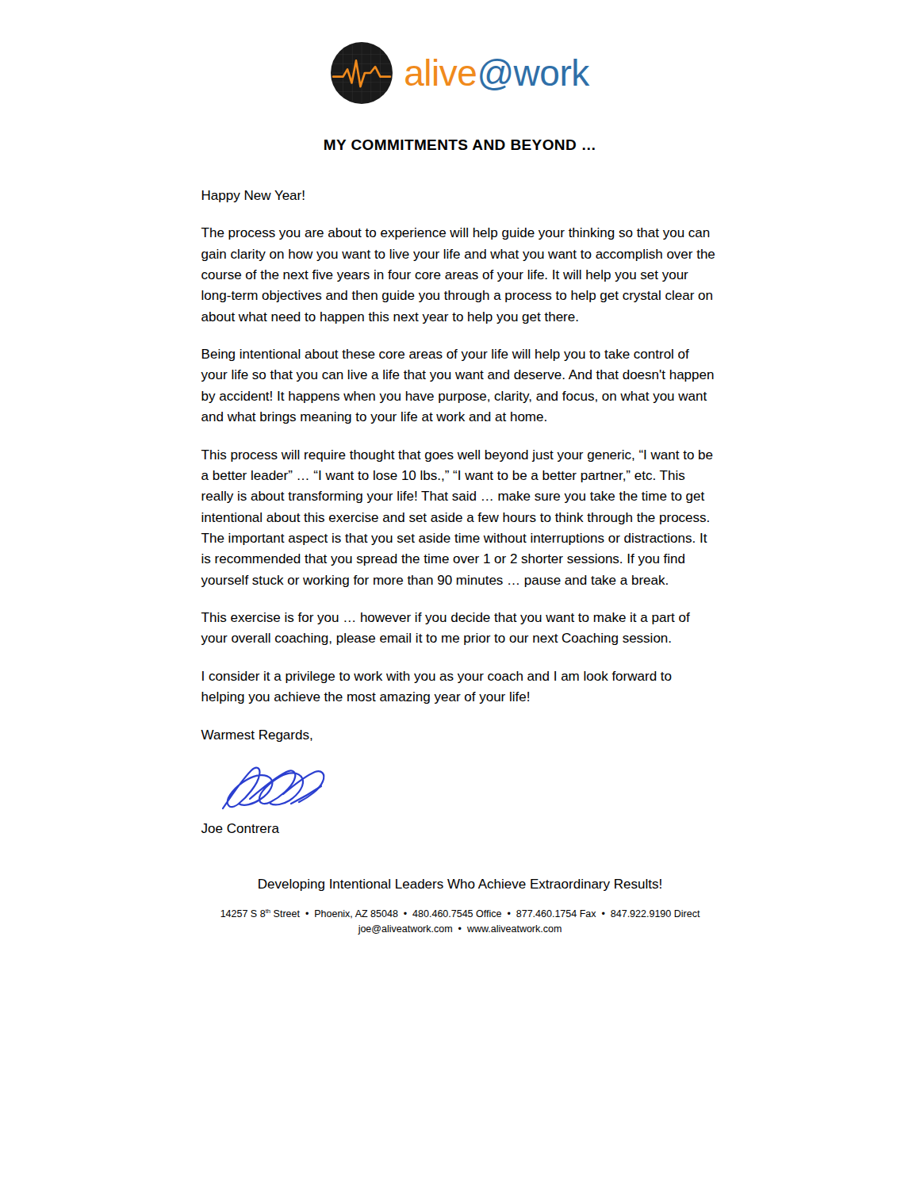alive@work
MY COMMITMENTS AND BEYOND …
Happy New Year!
The process you are about to experience will help guide your thinking so that you can gain clarity on how you want to live your life and what you want to accomplish over the course of the next five years in four core areas of your life. It will help you set your long-term objectives and then guide you through a process to help get crystal clear on about what need to happen this next year to help you get there.
Being intentional about these core areas of your life will help you to take control of your life so that you can live a life that you want and deserve. And that doesn't happen by accident! It happens when you have purpose, clarity, and focus, on what you want and what brings meaning to your life at work and at home.
This process will require thought that goes well beyond just your generic, “I want to be a better leader” … “I want to lose 10 lbs.,” “I want to be a better partner,” etc. This really is about transforming your life! That said … make sure you take the time to get intentional about this exercise and set aside a few hours to think through the process. The important aspect is that you set aside time without interruptions or distractions. It is recommended that you spread the time over 1 or 2 shorter sessions. If you find yourself stuck or working for more than 90 minutes … pause and take a break.
This exercise is for you … however if you decide that you want to make it a part of your overall coaching, please email it to me prior to our next Coaching session.
I consider it a privilege to work with you as your coach and I am look forward to helping you achieve the most amazing year of your life!
Warmest Regards,
Joe Contrera
Developing Intentional Leaders Who Achieve Extraordinary Results!
14257 S 8th Street • Phoenix, AZ 85048 • 480.460.7545 Office • 877.460.1754 Fax • 847.922.9190 Direct
joe@aliveatwork.com • www.aliveatwork.com